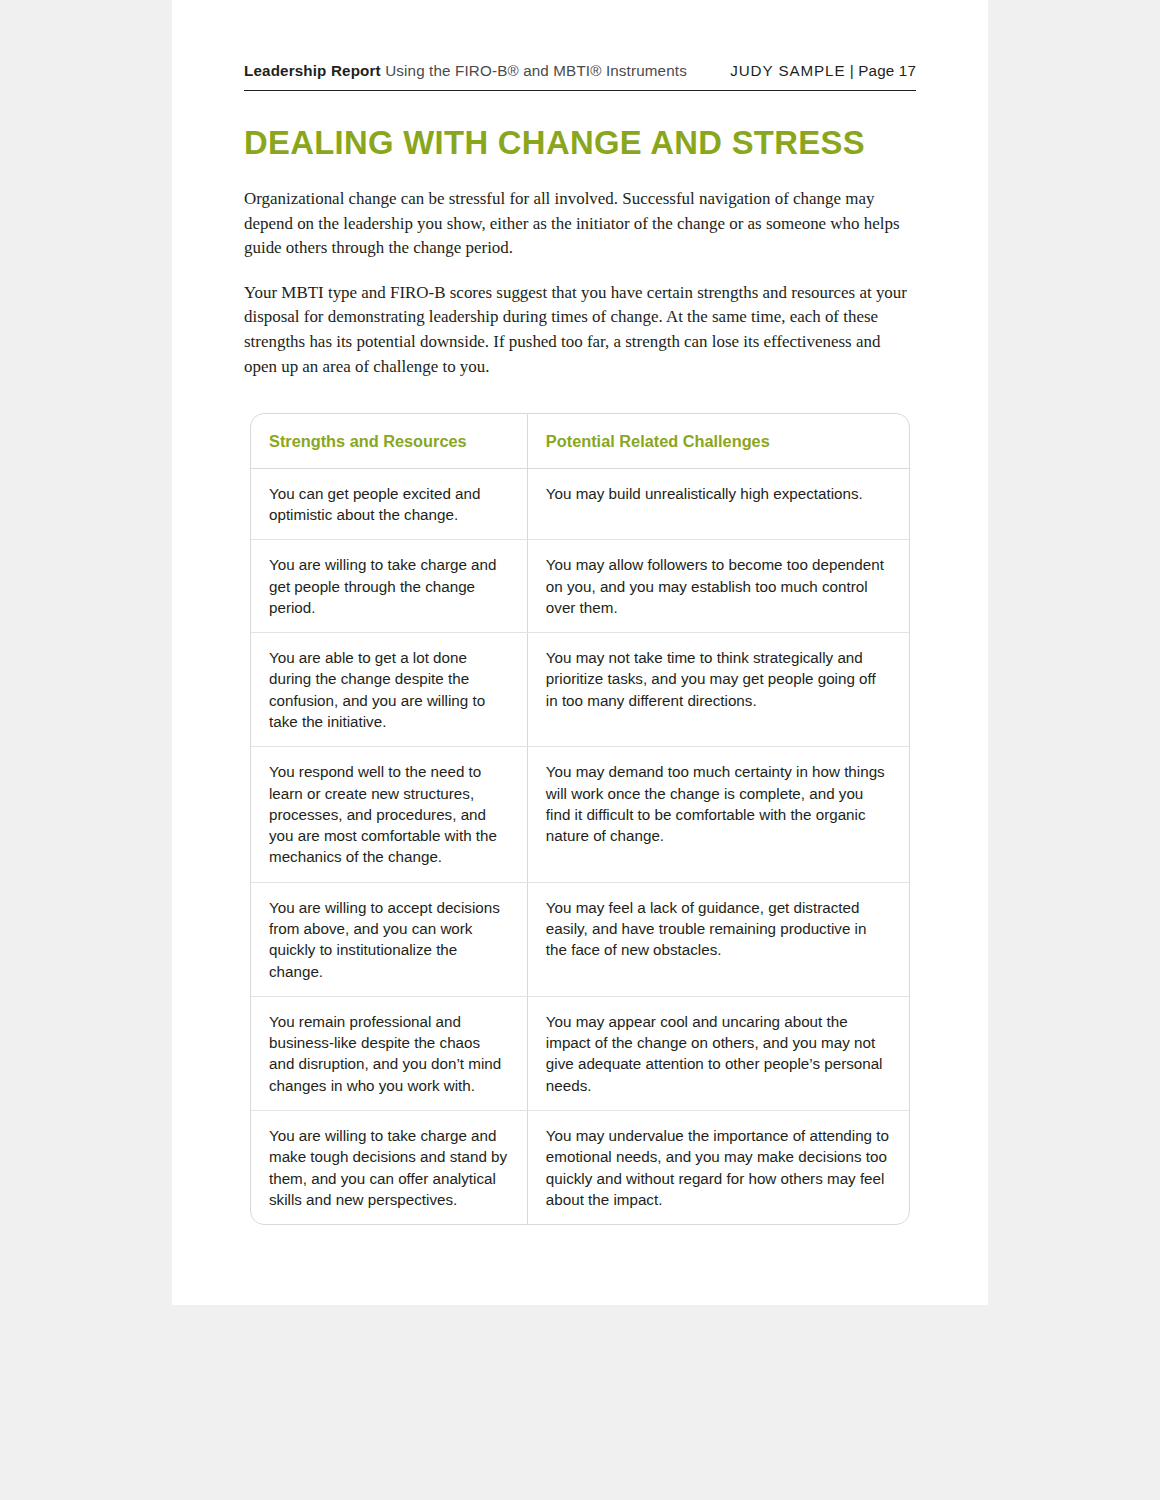Leadership Report Using the FIRO-B® and MBTI® Instruments
JUDY SAMPLE | Page 17
Dealing with Change and Stress
Organizational change can be stressful for all involved. Successful navigation of change may depend on the leadership you show, either as the initiator of the change or as someone who helps guide others through the change period.
Your MBTI type and FIRO-B scores suggest that you have certain strengths and resources at your disposal for demonstrating leadership during times of change. At the same time, each of these strengths has its potential downside. If pushed too far, a strength can lose its effectiveness and open up an area of challenge to you.
Strengths and resources paired with potential related challenges
| Strengths and Resources | Potential Related Challenges |
| --- | --- |
| You can get people excited and optimistic about the change. | You may build unrealistically high expectations. |
| You are willing to take charge and get people through the change period. | You may allow followers to become too dependent on you, and you may establish too much control over them. |
| You are able to get a lot done during the change despite the confusion, and you are willing to take the initiative. | You may not take time to think strategically and prioritize tasks, and you may get people going off in too many different directions. |
| You respond well to the need to learn or create new structures, processes, and procedures, and you are most comfortable with the mechanics of the change. | You may demand too much certainty in how things will work once the change is complete, and you find it difficult to be comfortable with the organic nature of change. |
| You are willing to accept decisions from above, and you can work quickly to institutionalize the change. | You may feel a lack of guidance, get distracted easily, and have trouble remaining productive in the face of new obstacles. |
| You remain professional and business-like despite the chaos and disruption, and you don’t mind changes in who you work with. | You may appear cool and uncaring about the impact of the change on others, and you may not give adequate attention to other people’s personal needs. |
| You are willing to take charge and make tough decisions and stand by them, and you can offer analytical skills and new perspectives. | You may undervalue the importance of attending to emotional needs, and you may make decisions too quickly and without regard for how others may feel about the impact. |